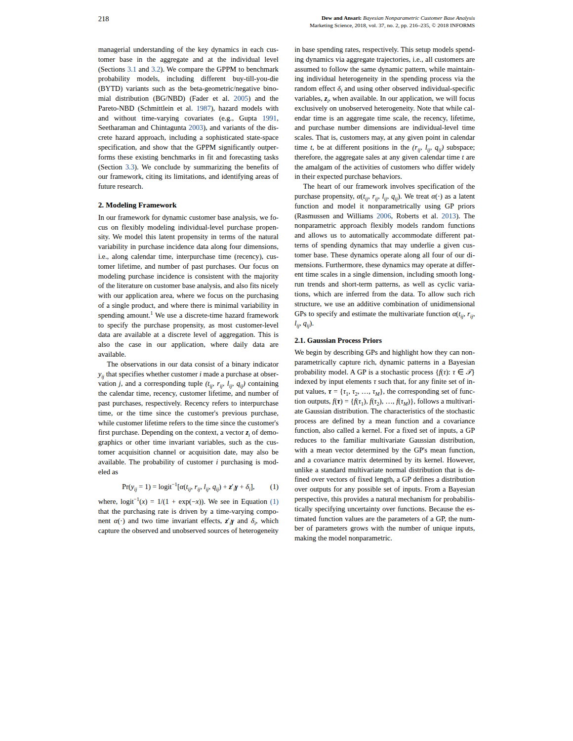218
Dew and Ansari: Bayesian Nonparametric Customer Base Analysis
Marketing Science, 2018, vol. 37, no. 2, pp. 216–235, © 2018 INFORMS
managerial understanding of the key dynamics in each customer base in the aggregate and at the individual level (Sections 3.1 and 3.2). We compare the GPPM to benchmark probability models, including different buy-till-you-die (BYTD) variants such as the beta-geometric/negative binomial distribution (BG/NBD) (Fader et al. 2005) and the Pareto-NBD (Schmittlein et al. 1987), hazard models with and without time-varying covariates (e.g., Gupta 1991, Seetharaman and Chintagunta 2003), and variants of the discrete hazard approach, including a sophisticated state-space specification, and show that the GPPM significantly outperforms these existing benchmarks in fit and forecasting tasks (Section 3.3). We conclude by summarizing the benefits of our framework, citing its limitations, and identifying areas of future research.
2. Modeling Framework
In our framework for dynamic customer base analysis, we focus on flexibly modeling individual-level purchase propensity. We model this latent propensity in terms of the natural variability in purchase incidence data along four dimensions, i.e., along calendar time, interpurchase time (recency), customer lifetime, and number of past purchases. Our focus on modeling purchase incidence is consistent with the majority of the literature on customer base analysis, and also fits nicely with our application area, where we focus on the purchasing of a single product, and where there is minimal variability in spending amount.1 We use a discrete-time hazard framework to specify the purchase propensity, as most customer-level data are available at a discrete level of aggregation. This is also the case in our application, where daily data are available.
The observations in our data consist of a binary indicator yij that specifies whether customer i made a purchase at observation j, and a corresponding tuple (tij, rij, lij, qij) containing the calendar time, recency, customer lifetime, and number of past purchases, respectively. Recency refers to interpurchase time, or the time since the customer's previous purchase, while customer lifetime refers to the time since the customer's first purchase. Depending on the context, a vector zi of demographics or other time invariant variables, such as the customer acquisition channel or acquisition date, may also be available. The probability of customer i purchasing is modeled as
Pr(yij = 1) = logit−1[α(tij, rij, lij, qij) + z′iγ + δi], (1)
where, logit−1(x) = 1/(1 + exp(−x)). We see in Equation (1) that the purchasing rate is driven by a time-varying component α(·) and two time invariant effects, z′iγ and δi, which capture the observed and unobserved sources of heterogeneity in base spending rates, respectively. This setup models spending dynamics via aggregate trajectories, i.e., all customers are assumed to follow the same dynamic pattern, while maintaining individual heterogeneity in the spending process via the random effect δi and using other observed individual-specific variables, zi, when available. In our application, we will focus exclusively on unobserved heterogeneity. Note that while calendar time is an aggregate time scale, the recency, lifetime, and purchase number dimensions are individual-level time scales. That is, customers may, at any given point in calendar time t, be at different positions in the (rij, lij, qij) subspace; therefore, the aggregate sales at any given calendar time t are the amalgam of the activities of customers who differ widely in their expected purchase behaviors.
The heart of our framework involves specification of the purchase propensity, α(tij, rij, lij, qij). We treat α(·) as a latent function and model it nonparametrically using GP priors (Rasmussen and Williams 2006, Roberts et al. 2013). The nonparametric approach flexibly models random functions and allows us to automatically accommodate different patterns of spending dynamics that may underlie a given customer base. These dynamics operate along all four of our dimensions. Furthermore, these dynamics may operate at different time scales in a single dimension, including smooth long-run trends and short-term patterns, as well as cyclic variations, which are inferred from the data. To allow such rich structure, we use an additive combination of unidimensional GPs to specify and estimate the multivariate function α(tij, rij, lij, qij).
2.1. Gaussian Process Priors
We begin by describing GPs and highlight how they can nonparametrically capture rich, dynamic patterns in a Bayesian probability model. A GP is a stochastic process {f(τ): τ ∈ 𝒯} indexed by input elements τ such that, for any finite set of input values, τ = {τ1, τ2, …, τM}, the corresponding set of function outputs, f(τ) = {f(τ1), f(τ2), …, f(τM)}, follows a multivariate Gaussian distribution. The characteristics of the stochastic process are defined by a mean function and a covariance function, also called a kernel. For a fixed set of inputs, a GP reduces to the familiar multivariate Gaussian distribution, with a mean vector determined by the GP's mean function, and a covariance matrix determined by its kernel. However, unlike a standard multivariate normal distribution that is defined over vectors of fixed length, a GP defines a distribution over outputs for any possible set of inputs. From a Bayesian perspective, this provides a natural mechanism for probabilistically specifying uncertainty over functions. Because the estimated function values are the parameters of a GP, the number of parameters grows with the number of unique inputs, making the model nonparametric.